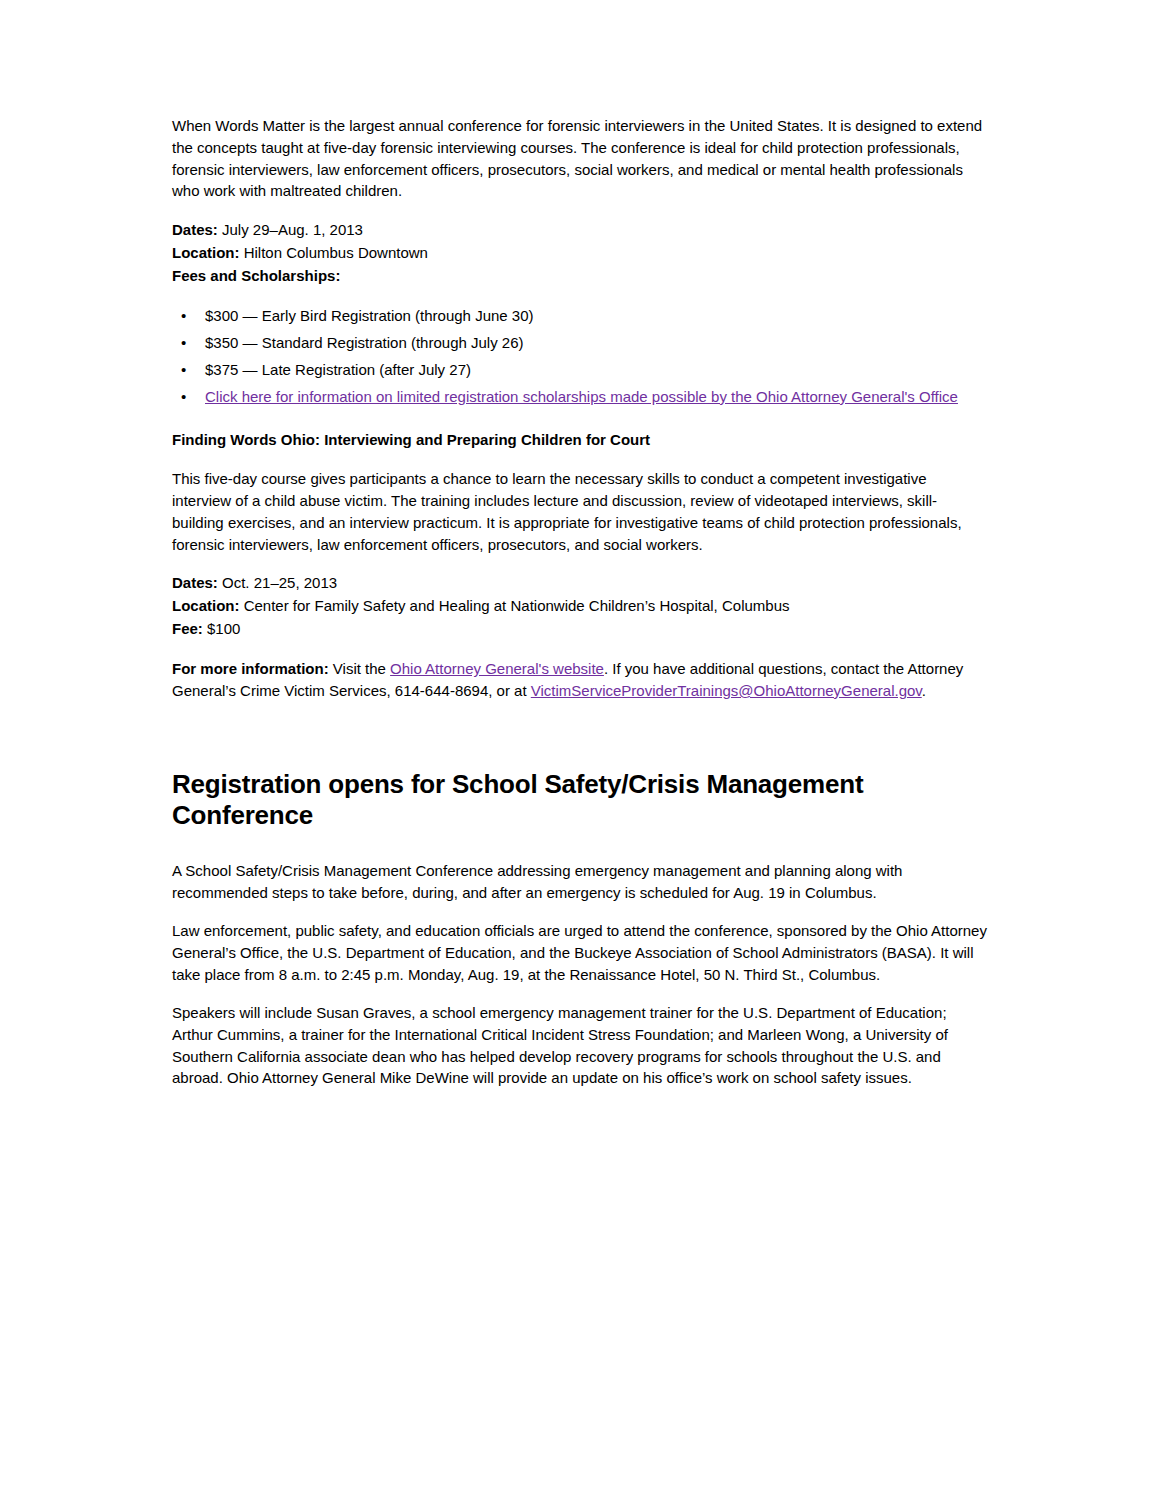When Words Matter is the largest annual conference for forensic interviewers in the United States. It is designed to extend the concepts taught at five-day forensic interviewing courses. The conference is ideal for child protection professionals, forensic interviewers, law enforcement officers, prosecutors, social workers, and medical or mental health professionals who work with maltreated children.
Dates: July 29–Aug. 1, 2013
Location: Hilton Columbus Downtown
Fees and Scholarships:
$300 — Early Bird Registration (through June 30)
$350 — Standard Registration (through July 26)
$375 — Late Registration (after July 27)
Click here for information on limited registration scholarships made possible by the Ohio Attorney General's Office
Finding Words Ohio: Interviewing and Preparing Children for Court
This five-day course gives participants a chance to learn the necessary skills to conduct a competent investigative interview of a child abuse victim. The training includes lecture and discussion, review of videotaped interviews, skill-building exercises, and an interview practicum. It is appropriate for investigative teams of child protection professionals, forensic interviewers, law enforcement officers, prosecutors, and social workers.
Dates: Oct. 21–25, 2013
Location: Center for Family Safety and Healing at Nationwide Children’s Hospital, Columbus
Fee: $100
For more information: Visit the Ohio Attorney General's website. If you have additional questions, contact the Attorney General’s Crime Victim Services, 614-644-8694, or at VictimServiceProviderTrainings@OhioAttorneyGeneral.gov.
Registration opens for School Safety/Crisis Management Conference
A School Safety/Crisis Management Conference addressing emergency management and planning along with recommended steps to take before, during, and after an emergency is scheduled for Aug. 19 in Columbus.
Law enforcement, public safety, and education officials are urged to attend the conference, sponsored by the Ohio Attorney General’s Office, the U.S. Department of Education, and the Buckeye Association of School Administrators (BASA). It will take place from 8 a.m. to 2:45 p.m. Monday, Aug. 19, at the Renaissance Hotel, 50 N. Third St., Columbus.
Speakers will include Susan Graves, a school emergency management trainer for the U.S. Department of Education; Arthur Cummins, a trainer for the International Critical Incident Stress Foundation; and Marleen Wong, a University of Southern California associate dean who has helped develop recovery programs for schools throughout the U.S. and abroad. Ohio Attorney General Mike DeWine will provide an update on his office’s work on school safety issues.